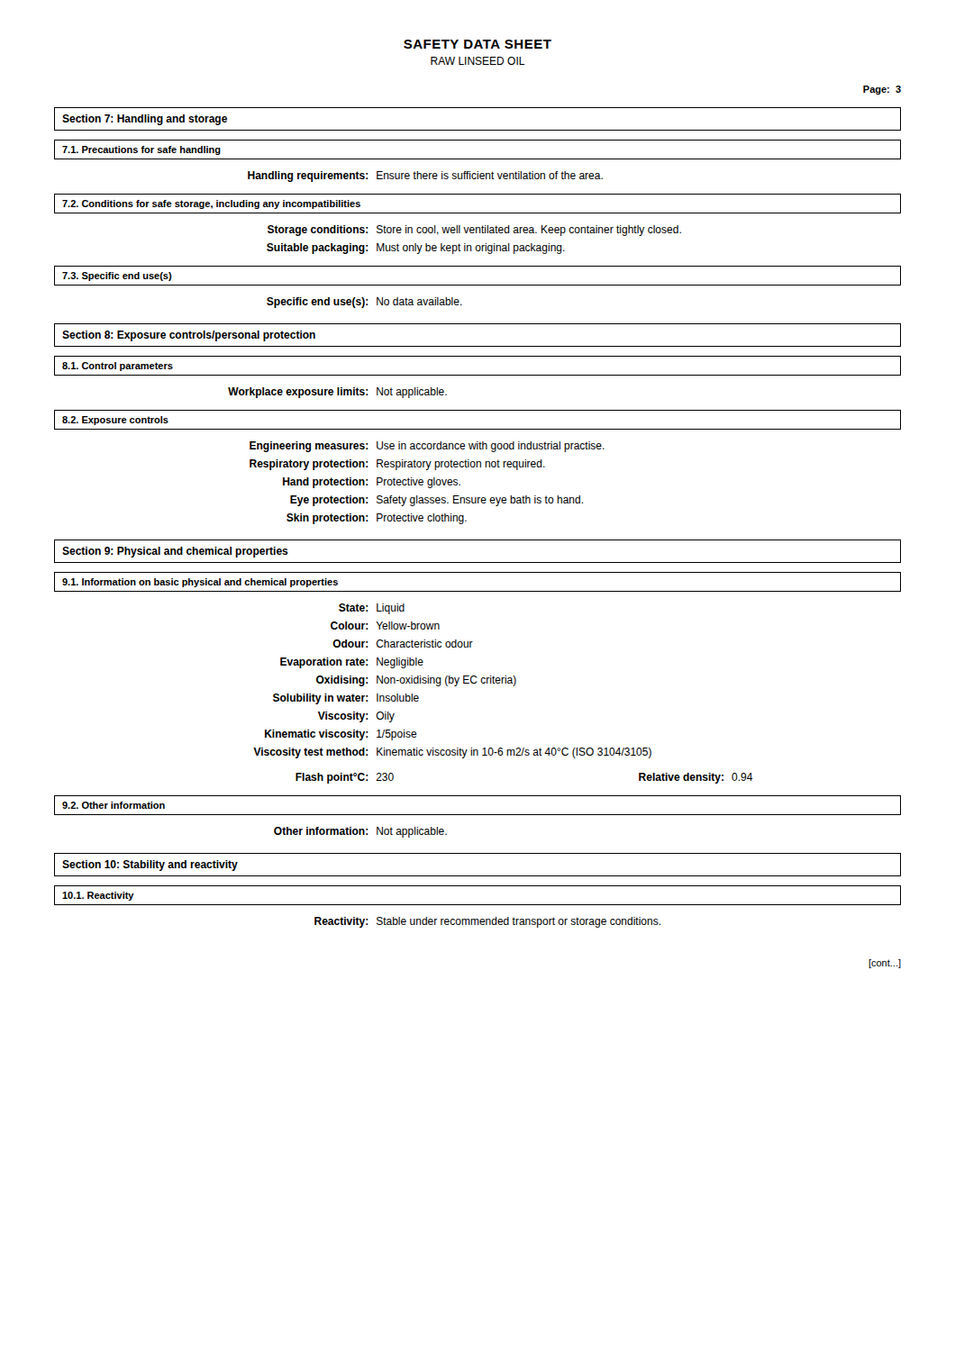SAFETY DATA SHEET
RAW LINSEED OIL
Page: 3
Section 7: Handling and storage
7.1. Precautions for safe handling
| Handling requirements: | Ensure there is sufficient ventilation of the area. |
7.2. Conditions for safe storage, including any incompatibilities
| Storage conditions: | Store in cool, well ventilated area. Keep container tightly closed. |
| Suitable packaging: | Must only be kept in original packaging. |
7.3. Specific end use(s)
| Specific end use(s): | No data available. |
Section 8: Exposure controls/personal protection
8.1. Control parameters
| Workplace exposure limits: | Not applicable. |
8.2. Exposure controls
| Engineering measures: | Use in accordance with good industrial practise. |
| Respiratory protection: | Respiratory protection not required. |
| Hand protection: | Protective gloves. |
| Eye protection: | Safety glasses. Ensure eye bath is to hand. |
| Skin protection: | Protective clothing. |
Section 9: Physical and chemical properties
9.1. Information on basic physical and chemical properties
| State: | Liquid |
| Colour: | Yellow-brown |
| Odour: | Characteristic odour |
| Evaporation rate: | Negligible |
| Oxidising: | Non-oxidising (by EC criteria) |
| Solubility in water: | Insoluble |
| Viscosity: | Oily |
| Kinematic viscosity: | 1/5poise |
| Viscosity test method: | Kinematic viscosity in 10-6 m2/s at 40°C (ISO 3104/3105) |
| Flash point°C: | 230 | Relative density: | 0.94 |
9.2. Other information
| Other information: | Not applicable. |
Section 10: Stability and reactivity
10.1. Reactivity
| Reactivity: | Stable under recommended transport or storage conditions. |
[cont...]